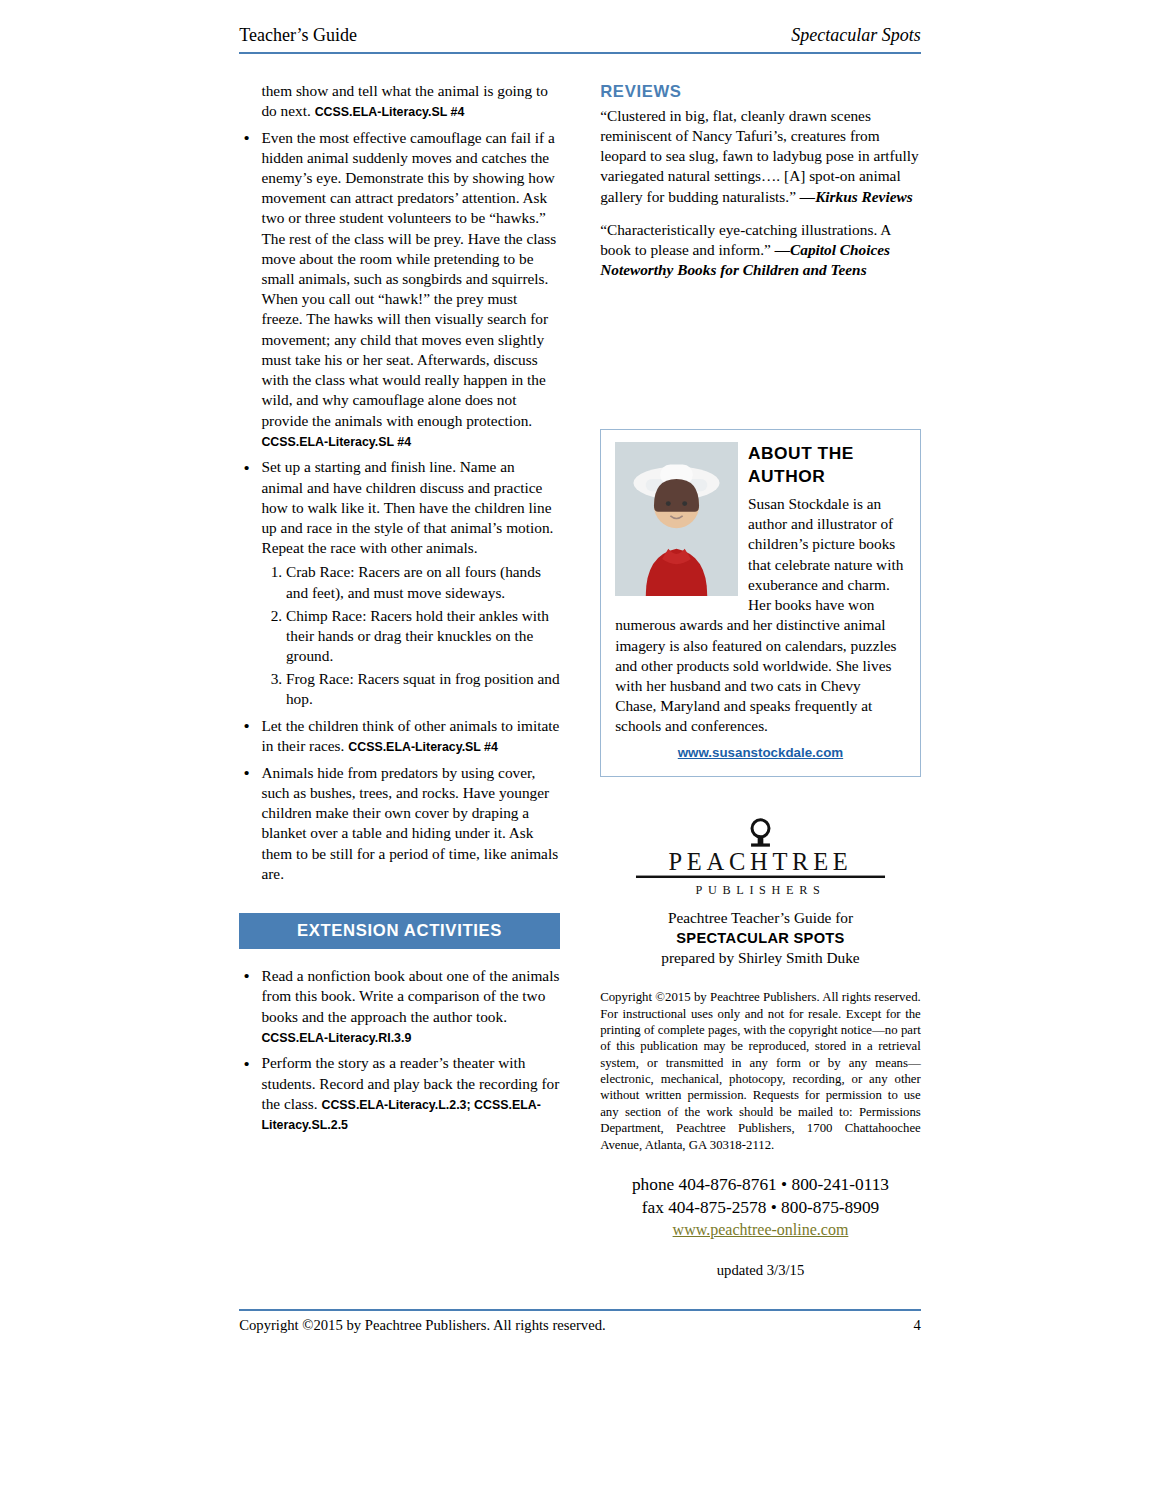Teacher’s Guide
Spectacular Spots
them show and tell what the animal is going to do next. CCSS.ELA-Literacy.SL #4
Even the most effective camouflage can fail if a hidden animal suddenly moves and catches the enemy’s eye. Demonstrate this by showing how movement can attract predators’ attention. Ask two or three student volunteers to be “hawks.” The rest of the class will be prey. Have the class move about the room while pretending to be small animals, such as songbirds and squirrels. When you call out “hawk!” the prey must freeze. The hawks will then visually search for movement; any child that moves even slightly must take his or her seat. Afterwards, discuss with the class what would really happen in the wild, and why camouflage alone does not provide the animals with enough protection. CCSS.ELA-Literacy.SL #4
Set up a starting and finish line. Name an animal and have children discuss and practice how to walk like it. Then have the children line up and race in the style of that animal’s motion. Repeat the race with other animals.
Crab Race: Racers are on all fours (hands and feet), and must move sideways.
Chimp Race: Racers hold their ankles with their hands or drag their knuckles on the ground.
Frog Race: Racers squat in frog position and hop.
Let the children think of other animals to imitate in their races. CCSS.ELA-Literacy.SL #4
Animals hide from predators by using cover, such as bushes, trees, and rocks. Have younger children make their own cover by draping a blanket over a table and hiding under it. Ask them to be still for a period of time, like animals are.
EXTENSION ACTIVITIES
Read a nonfiction book about one of the animals from this book. Write a comparison of the two books and the approach the author took. CCSS.ELA-Literacy.RI.3.9
Perform the story as a reader’s theater with students. Record and play back the recording for the class. CCSS.ELA-Literacy.L.2.3; CCSS.ELA-Literacy.SL.2.5
REVIEWS
“Clustered in big, flat, cleanly drawn scenes reminiscent of Nancy Tafuri’s, creatures from leopard to sea slug, fawn to ladybug pose in artfully variegated natural settings…. [A] spot-on animal gallery for budding naturalists.” —Kirkus Reviews
“Characteristically eye-catching illustrations. A book to please and inform.” —Capitol Choices Noteworthy Books for Children and Teens
ABOUT THE AUTHOR
Susan Stockdale is an author and illustrator of children’s picture books that celebrate nature with exuberance and charm. Her books have won numerous awards and her distinctive animal imagery is also featured on calendars, puzzles and other products sold worldwide. She lives with her husband and two cats in Chevy Chase, Maryland and speaks frequently at schools and conferences.
www.susanstockdale.com
Peachtree Teacher’s Guide for
SPECTACULAR SPOTS
prepared by Shirley Smith Duke
Copyright ©2015 by Peachtree Publishers. All rights reserved. For instructional uses only and not for resale. Except for the printing of complete pages, with the copyright notice—no part of this publication may be reproduced, stored in a retrieval system, or transmitted in any form or by any means—electronic, mechanical, photocopy, recording, or any other without written permission. Requests for permission to use any section of the work should be mailed to: Permissions Department, Peachtree Publishers, 1700 Chattahoochee Avenue, Atlanta, GA 30318-2112.
phone 404-876-8761 • 800-241-0113
fax 404-875-2578 • 800-875-8909
www.peachtree-online.com
updated 3/3/15
Copyright ©2015 by Peachtree Publishers. All rights reserved.
4